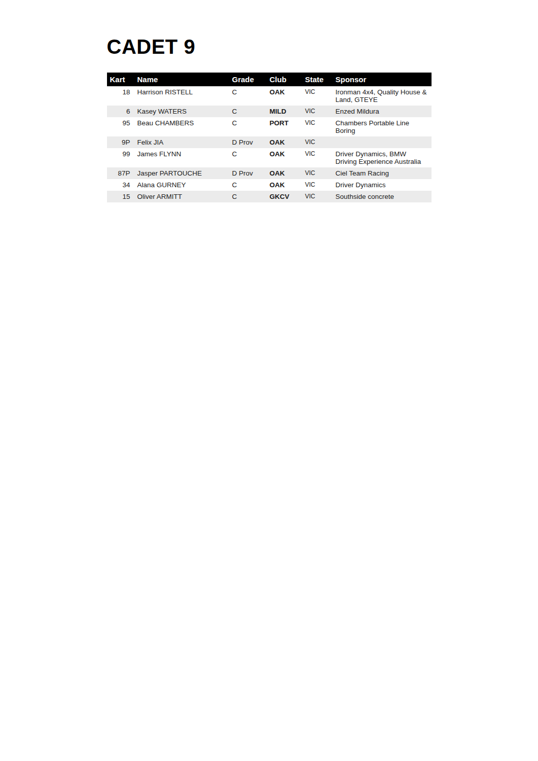CADET 9
| Kart | Name | Grade | Club | State | Sponsor |
| --- | --- | --- | --- | --- | --- |
| 18 | Harrison RISTELL | C | OAK | VIC | Ironman 4x4, Quality House & Land, GTEYE |
| 6 | Kasey WATERS | C | MILD | VIC | Enzed Mildura |
| 95 | Beau CHAMBERS | C | PORT | VIC | Chambers Portable Line Boring |
| 9P | Felix JIA | D Prov | OAK | VIC | |
| 99 | James FLYNN | C | OAK | VIC | Driver Dynamics, BMW Driving Experience Australia |
| 87P | Jasper PARTOUCHE | D Prov | OAK | VIC | Ciel Team Racing |
| 34 | Alana GURNEY | C | OAK | VIC | Driver Dynamics |
| 15 | Oliver ARMITT | C | GKCV | VIC | Southside concrete |